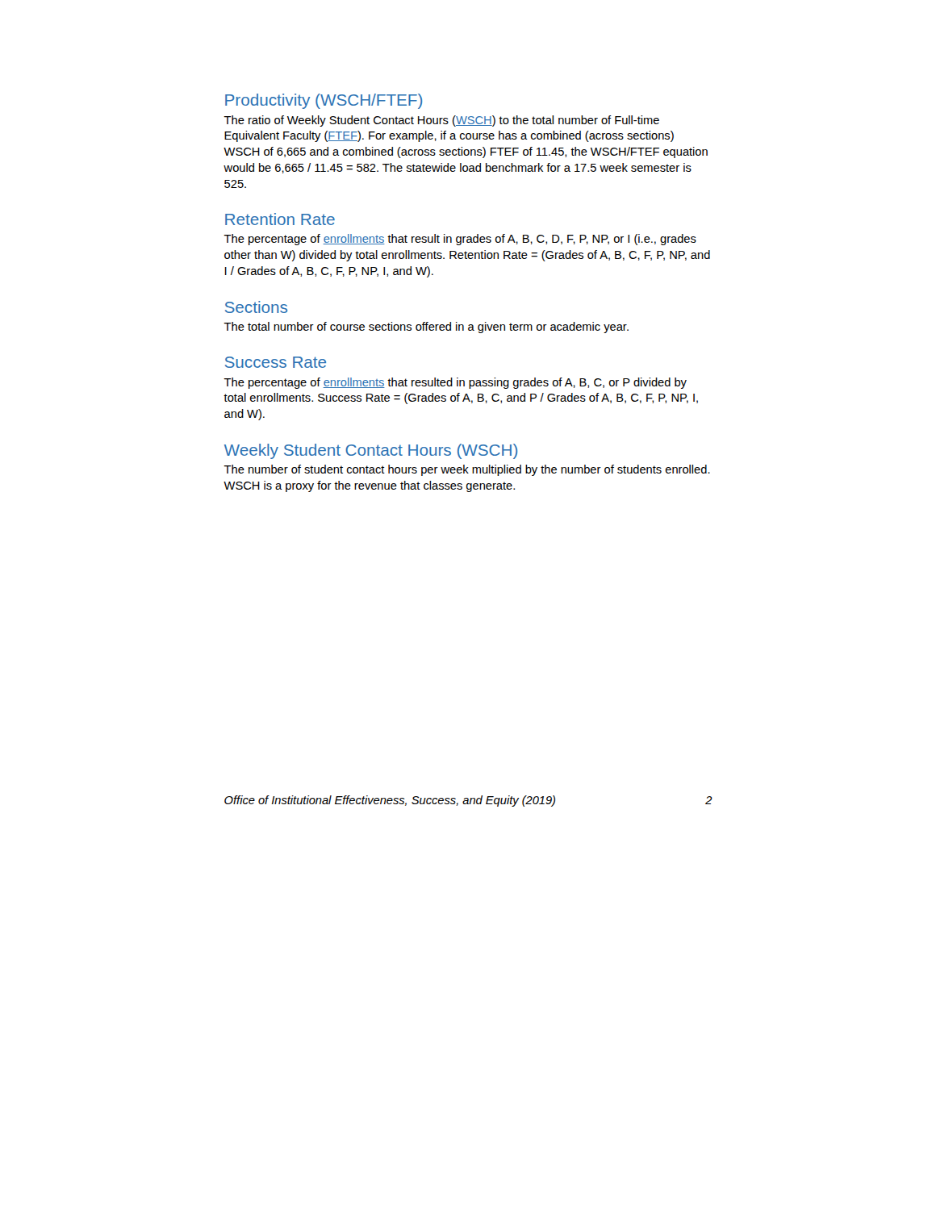Productivity (WSCH/FTEF)
The ratio of Weekly Student Contact Hours (WSCH) to the total number of Full-time Equivalent Faculty (FTEF). For example, if a course has a combined (across sections) WSCH of 6,665 and a combined (across sections) FTEF of 11.45, the WSCH/FTEF equation would be 6,665 / 11.45 = 582. The statewide load benchmark for a 17.5 week semester is 525.
Retention Rate
The percentage of enrollments that result in grades of A, B, C, D, F, P, NP, or I (i.e., grades other than W) divided by total enrollments. Retention Rate = (Grades of A, B, C, F, P, NP, and I / Grades of A, B, C, F, P, NP, I, and W).
Sections
The total number of course sections offered in a given term or academic year.
Success Rate
The percentage of enrollments that resulted in passing grades of A, B, C, or P divided by total enrollments. Success Rate = (Grades of A, B, C, and P / Grades of A, B, C, F, P, NP, I, and W).
Weekly Student Contact Hours (WSCH)
The number of student contact hours per week multiplied by the number of students enrolled. WSCH is a proxy for the revenue that classes generate.
Office of Institutional Effectiveness, Success, and Equity (2019) 2